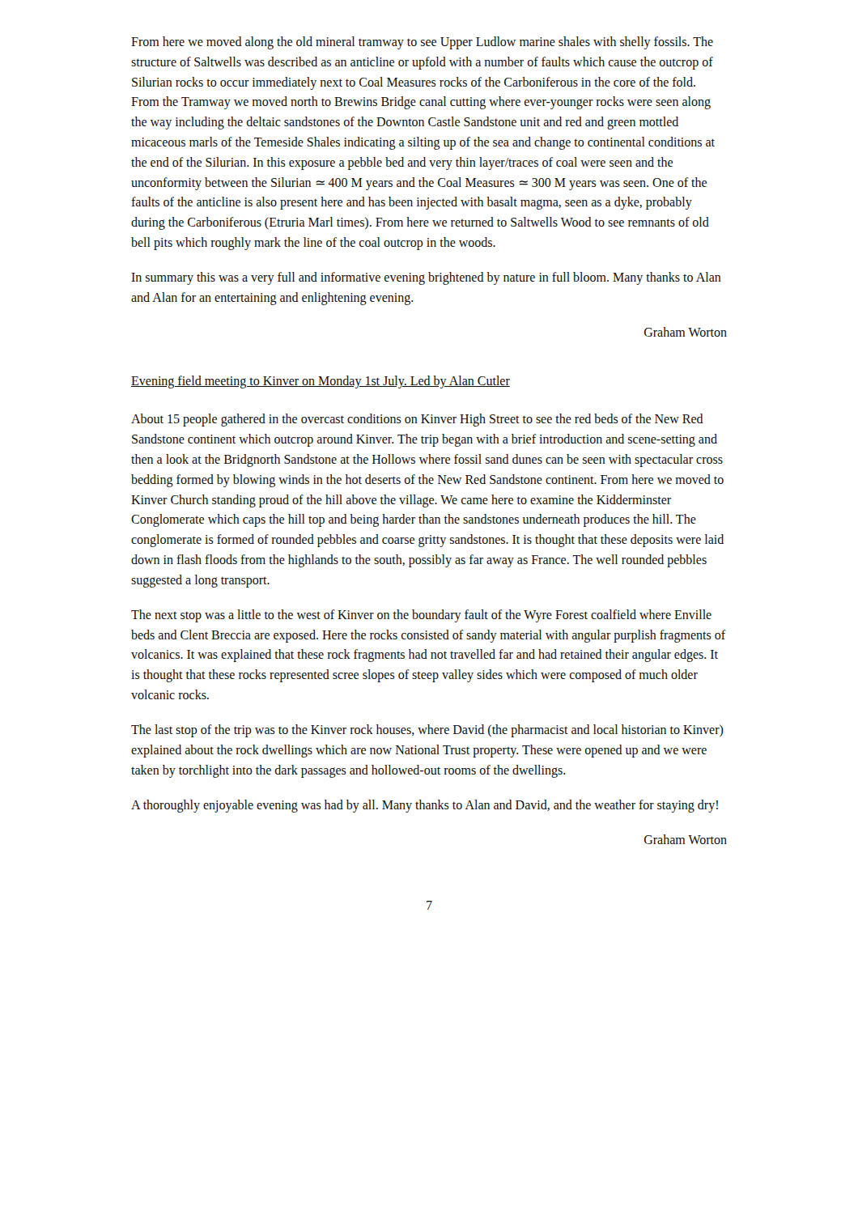From here we moved along the old mineral tramway to see Upper Ludlow marine shales with shelly fossils. The structure of Saltwells was described as an anticline or upfold with a number of faults which cause the outcrop of Silurian rocks to occur immediately next to Coal Measures rocks of the Carboniferous in the core of the fold. From the Tramway we moved north to Brewins Bridge canal cutting where ever-younger rocks were seen along the way including the deltaic sandstones of the Downton Castle Sandstone unit and red and green mottled micaceous marls of the Temeside Shales indicating a silting up of the sea and change to continental conditions at the end of the Silurian. In this exposure a pebble bed and very thin layer/traces of coal were seen and the unconformity between the Silurian ≃ 400 M years and the Coal Measures ≃ 300 M years was seen. One of the faults of the anticline is also present here and has been injected with basalt magma, seen as a dyke, probably during the Carboniferous (Etruria Marl times). From here we returned to Saltwells Wood to see remnants of old bell pits which roughly mark the line of the coal outcrop in the woods.
In summary this was a very full and informative evening brightened by nature in full bloom. Many thanks to Alan and Alan for an entertaining and enlightening evening.
Graham Worton
Evening field meeting to Kinver on Monday 1st July. Led by Alan Cutler
About 15 people gathered in the overcast conditions on Kinver High Street to see the red beds of the New Red Sandstone continent which outcrop around Kinver. The trip began with a brief introduction and scene-setting and then a look at the Bridgnorth Sandstone at the Hollows where fossil sand dunes can be seen with spectacular cross bedding formed by blowing winds in the hot deserts of the New Red Sandstone continent. From here we moved to Kinver Church standing proud of the hill above the village. We came here to examine the Kidderminster Conglomerate which caps the hill top and being harder than the sandstones underneath produces the hill. The conglomerate is formed of rounded pebbles and coarse gritty sandstones. It is thought that these deposits were laid down in flash floods from the highlands to the south, possibly as far away as France. The well rounded pebbles suggested a long transport.
The next stop was a little to the west of Kinver on the boundary fault of the Wyre Forest coalfield where Enville beds and Clent Breccia are exposed. Here the rocks consisted of sandy material with angular purplish fragments of volcanics. It was explained that these rock fragments had not travelled far and had retained their angular edges. It is thought that these rocks represented scree slopes of steep valley sides which were composed of much older volcanic rocks.
The last stop of the trip was to the Kinver rock houses, where David (the pharmacist and local historian to Kinver) explained about the rock dwellings which are now National Trust property. These were opened up and we were taken by torchlight into the dark passages and hollowed-out rooms of the dwellings.
A thoroughly enjoyable evening was had by all. Many thanks to Alan and David, and the weather for staying dry!
Graham Worton
7